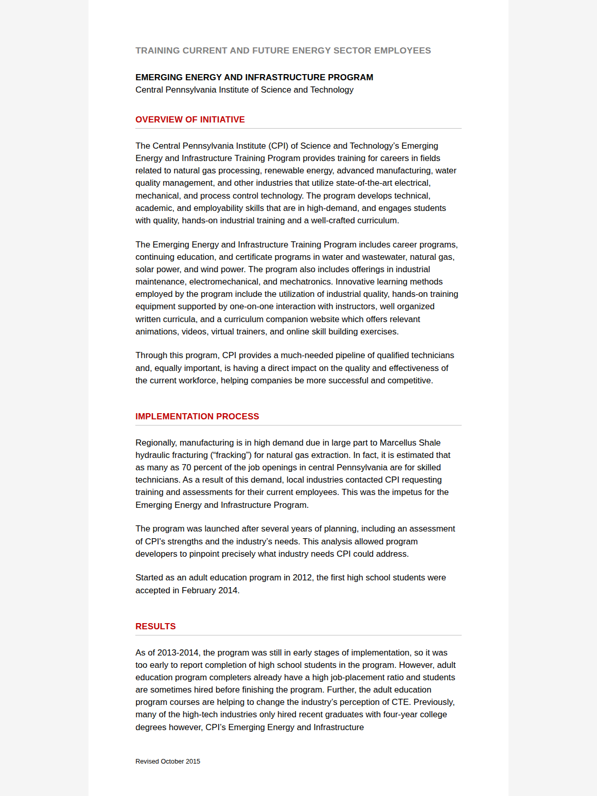Training Current and Future Energy Sector Employees
Emerging Energy and Infrastructure Program
Central Pennsylvania Institute of Science and Technology
Overview of Initiative
The Central Pennsylvania Institute (CPI) of Science and Technology’s Emerging Energy and Infrastructure Training Program provides training for careers in fields related to natural gas processing, renewable energy, advanced manufacturing, water quality management, and other industries that utilize state-of-the-art electrical, mechanical, and process control technology. The program develops technical, academic, and employability skills that are in high-demand, and engages students with quality, hands-on industrial training and a well-crafted curriculum.
The Emerging Energy and Infrastructure Training Program includes career programs, continuing education, and certificate programs in water and wastewater, natural gas, solar power, and wind power. The program also includes offerings in industrial maintenance, electromechanical, and mechatronics. Innovative learning methods employed by the program include the utilization of industrial quality, hands-on training equipment supported by one-on-one interaction with instructors, well organized written curricula, and a curriculum companion website which offers relevant animations, videos, virtual trainers, and online skill building exercises.
Through this program, CPI provides a much-needed pipeline of qualified technicians and, equally important, is having a direct impact on the quality and effectiveness of the current workforce, helping companies be more successful and competitive.
Implementation Process
Regionally, manufacturing is in high demand due in large part to Marcellus Shale hydraulic fracturing (“fracking”) for natural gas extraction. In fact, it is estimated that as many as 70 percent of the job openings in central Pennsylvania are for skilled technicians. As a result of this demand, local industries contacted CPI requesting training and assessments for their current employees. This was the impetus for the Emerging Energy and Infrastructure Program.
The program was launched after several years of planning, including an assessment of CPI's strengths and the industry’s needs. This analysis allowed program developers to pinpoint precisely what industry needs CPI could address.
Started as an adult education program in 2012, the first high school students were accepted in February 2014.
Results
As of 2013-2014, the program was still in early stages of implementation, so it was too early to report completion of high school students in the program. However, adult education program completers already have a high job-placement ratio and students are sometimes hired before finishing the program. Further, the adult education program courses are helping to change the industry’s perception of CTE. Previously, many of the high-tech industries only hired recent graduates with four-year college degrees however, CPI’s Emerging Energy and Infrastructure
Revised October 2015